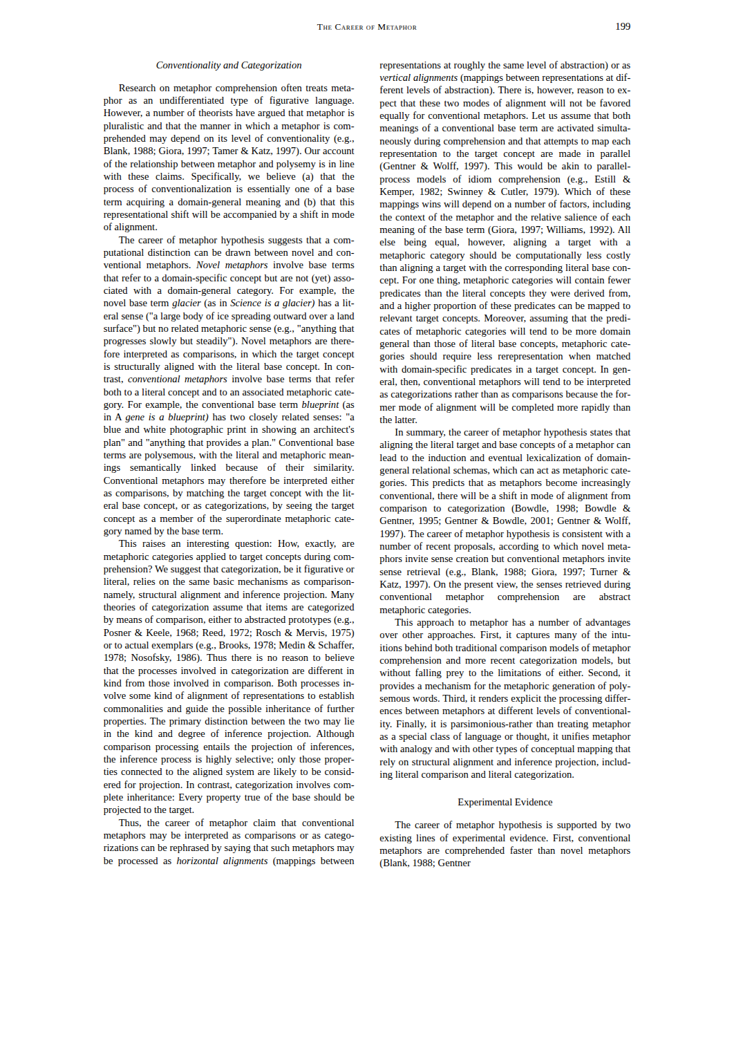The Career of Metaphor 199
Conventionality and Categorization
Research on metaphor comprehension often treats metaphor as an undifferentiated type of figurative language. However, a number of theorists have argued that metaphor is pluralistic and that the manner in which a metaphor is comprehended may depend on its level of conventionality (e.g., Blank, 1988; Giora, 1997; Tamer & Katz, 1997). Our account of the relationship between metaphor and polysemy is in line with these claims. Specifically, we believe (a) that the process of conventionalization is essentially one of a base term acquiring a domain-general meaning and (b) that this representational shift will be accompanied by a shift in mode of alignment.
The career of metaphor hypothesis suggests that a computational distinction can be drawn between novel and conventional metaphors. Novel metaphors involve base terms that refer to a domain-specific concept but are not (yet) associated with a domain-general category. For example, the novel base term glacier (as in Science is a glacier) has a literal sense ("a large body of ice spreading outward over a land surface") but no related metaphoric sense (e.g., "anything that progresses slowly but steadily"). Novel metaphors are therefore interpreted as comparisons, in which the target concept is structurally aligned with the literal base concept. In contrast, conventional metaphors involve base terms that refer both to a literal concept and to an associated metaphoric category. For example, the conventional base term blueprint (as in A gene is a blueprint) has two closely related senses: "a blue and white photographic print in showing an architect's plan" and "anything that provides a plan." Conventional base terms are polysemous, with the literal and metaphoric meanings semantically linked because of their similarity. Conventional metaphors may therefore be interpreted either as comparisons, by matching the target concept with the literal base concept, or as categorizations, by seeing the target concept as a member of the superordinate metaphoric category named by the base term.
This raises an interesting question: How, exactly, are metaphoric categories applied to target concepts during comprehension? We suggest that categorization, be it figurative or literal, relies on the same basic mechanisms as comparison-namely, structural alignment and inference projection. Many theories of categorization assume that items are categorized by means of comparison, either to abstracted prototypes (e.g., Posner & Keele, 1968; Reed, 1972; Rosch & Mervis, 1975) or to actual exemplars (e.g., Brooks, 1978; Medin & Schaffer, 1978; Nosofsky, 1986). Thus there is no reason to believe that the processes involved in categorization are different in kind from those involved in comparison. Both processes involve some kind of alignment of representations to establish commonalities and guide the possible inheritance of further properties. The primary distinction between the two may lie in the kind and degree of inference projection. Although comparison processing entails the projection of inferences, the inference process is highly selective; only those properties connected to the aligned system are likely to be considered for projection. In contrast, categorization involves complete inheritance: Every property true of the base should be projected to the target.
Thus, the career of metaphor claim that conventional metaphors may be interpreted as comparisons or as categorizations can be rephrased by saying that such metaphors may be processed as horizontal alignments (mappings between representations at roughly the same level of abstraction) or as vertical alignments (mappings between representations at different levels of abstraction). There is, however, reason to expect that these two modes of alignment will not be favored equally for conventional metaphors. Let us assume that both meanings of a conventional base term are activated simultaneously during comprehension and that attempts to map each representation to the target concept are made in parallel (Gentner & Wolff, 1997). This would be akin to parallel-process models of idiom comprehension (e.g., Estill & Kemper, 1982; Swinney & Cutler, 1979). Which of these mappings wins will depend on a number of factors, including the context of the metaphor and the relative salience of each meaning of the base term (Giora, 1997; Williams, 1992). All else being equal, however, aligning a target with a metaphoric category should be computationally less costly than aligning a target with the corresponding literal base concept. For one thing, metaphoric categories will contain fewer predicates than the literal concepts they were derived from, and a higher proportion of these predicates can be mapped to relevant target concepts. Moreover, assuming that the predicates of metaphoric categories will tend to be more domain general than those of literal base concepts, metaphoric categories should require less rerepresentation when matched with domain-specific predicates in a target concept. In general, then, conventional metaphors will tend to be interpreted as categorizations rather than as comparisons because the former mode of alignment will be completed more rapidly than the latter.
In summary, the career of metaphor hypothesis states that aligning the literal target and base concepts of a metaphor can lead to the induction and eventual lexicalization of domain-general relational schemas, which can act as metaphoric categories. This predicts that as metaphors become increasingly conventional, there will be a shift in mode of alignment from comparison to categorization (Bowdle, 1998; Bowdle & Gentner, 1995; Gentner & Bowdle, 2001; Gentner & Wolff, 1997). The career of metaphor hypothesis is consistent with a number of recent proposals, according to which novel metaphors invite sense creation but conventional metaphors invite sense retrieval (e.g., Blank, 1988; Giora, 1997; Turner & Katz, 1997). On the present view, the senses retrieved during conventional metaphor comprehension are abstract metaphoric categories.
This approach to metaphor has a number of advantages over other approaches. First, it captures many of the intuitions behind both traditional comparison models of metaphor comprehension and more recent categorization models, but without falling prey to the limitations of either. Second, it provides a mechanism for the metaphoric generation of polysemous words. Third, it renders explicit the processing differences between metaphors at different levels of conventionality. Finally, it is parsimonious-rather than treating metaphor as a special class of language or thought, it unifies metaphor with analogy and with other types of conceptual mapping that rely on structural alignment and inference projection, including literal comparison and literal categorization.
Experimental Evidence
The career of metaphor hypothesis is supported by two existing lines of experimental evidence. First, conventional metaphors are comprehended faster than novel metaphors (Blank, 1988; Gentner